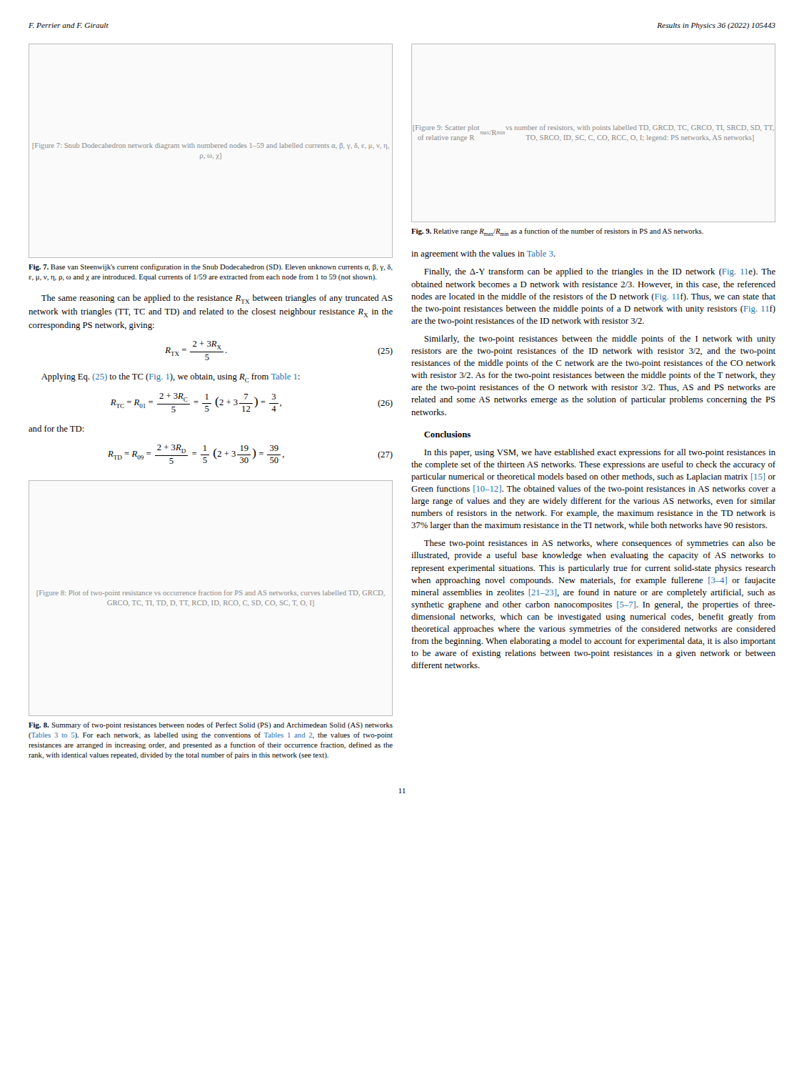F. Perrier and F. Girault
Results in Physics 36 (2022) 105443
[Figure 7: Snub Dodecahedron network diagram with numbered nodes 1–59 and labelled currents α, β, γ, δ, ε, μ, ν, η, ρ, ω, χ]
Fig. 7. Base van Steenwijk's current configuration in the Snub Dodecahedron (SD). Eleven unknown currents α, β, γ, δ, ε, μ, ν, η, ρ, ω and χ are introduced. Equal currents of 1/59 are extracted from each node from 1 to 59 (not shown).
The same reasoning can be applied to the resistance RTX between triangles of any truncated AS network with triangles (TT, TC and TD) and related to the closest neighbour resistance RX in the corresponding PS network, giving:
RTX = 2 + 3RX 5.
(25)
Applying Eq. (25) to the TC (Fig. 1), we obtain, using RC from Table 1:
RTC = R01 = 2 + 3RC 5 = 15 (2 + 3712) = 34,
(26)
and for the TD:
RTD = R09 = 2 + 3RD 5 = 15 (2 + 31930) = 3950,
(27)
[Figure 8: Plot of two-point resistance vs occurrence fraction for PS and AS networks, curves labelled TD, GRCD, GRCO, TC, TI, TD, D, TT, RCD, ID, RCO, C, SD, CO, SC, T, O, I]
Fig. 8. Summary of two-point resistances between nodes of Perfect Solid (PS) and Archimedean Solid (AS) networks (Tables 3 to 5). For each network, as labelled using the conventions of Tables 1 and 2, the values of two-point resistances are arranged in increasing order, and presented as a function of their occurrence fraction, defined as the rank, with identical values repeated, divided by the total number of pairs in this network (see text).
[Figure 9: Scatter plot of relative range Rmax/Rmin vs number of resistors, with points labelled TD, GRCD, TC, GRCO, TI, SRCD, SD, TT, TO, SRCO, ID, SC, C, CO, RCC, O, I; legend: PS networks, AS networks]
Fig. 9. Relative range Rmax/Rmin as a function of the number of resistors in PS and AS networks.
in agreement with the values in Table 3.
Finally, the Δ-Y transform can be applied to the triangles in the ID network (Fig. 11e). The obtained network becomes a D network with resistance 2/3. However, in this case, the referenced nodes are located in the middle of the resistors of the D network (Fig. 11f). Thus, we can state that the two-point resistances between the middle points of a D network with unity resistors (Fig. 11f) are the two-point resistances of the ID network with resistor 3/2.
Similarly, the two-point resistances between the middle points of the I network with unity resistors are the two-point resistances of the ID network with resistor 3/2, and the two-point resistances of the middle points of the C network are the two-point resistances of the CO network with resistor 3/2. As for the two-point resistances between the middle points of the T network, they are the two-point resistances of the O network with resistor 3/2. Thus, AS and PS networks are related and some AS networks emerge as the solution of particular problems concerning the PS networks.
Conclusions
In this paper, using VSM, we have established exact expressions for all two-point resistances in the complete set of the thirteen AS networks. These expressions are useful to check the accuracy of particular numerical or theoretical models based on other methods, such as Laplacian matrix [15] or Green functions [10–12]. The obtained values of the two-point resistances in AS networks cover a large range of values and they are widely different for the various AS networks, even for similar numbers of resistors in the network. For example, the maximum resistance in the TD network is 37% larger than the maximum resistance in the TI network, while both networks have 90 resistors.
These two-point resistances in AS networks, where consequences of symmetries can also be illustrated, provide a useful base knowledge when evaluating the capacity of AS networks to represent experimental situations. This is particularly true for current solid-state physics research when approaching novel compounds. New materials, for example fullerene [3–4] or faujacite mineral assemblies in zeolites [21–23], are found in nature or are completely artificial, such as synthetic graphene and other carbon nanocomposites [5–7]. In general, the properties of three-dimensional networks, which can be investigated using numerical codes, benefit greatly from theoretical approaches where the various symmetries of the considered networks are considered from the beginning. When elaborating a model to account for experimental data, it is also important to be aware of existing relations between two-point resistances in a given network or between different networks.
11